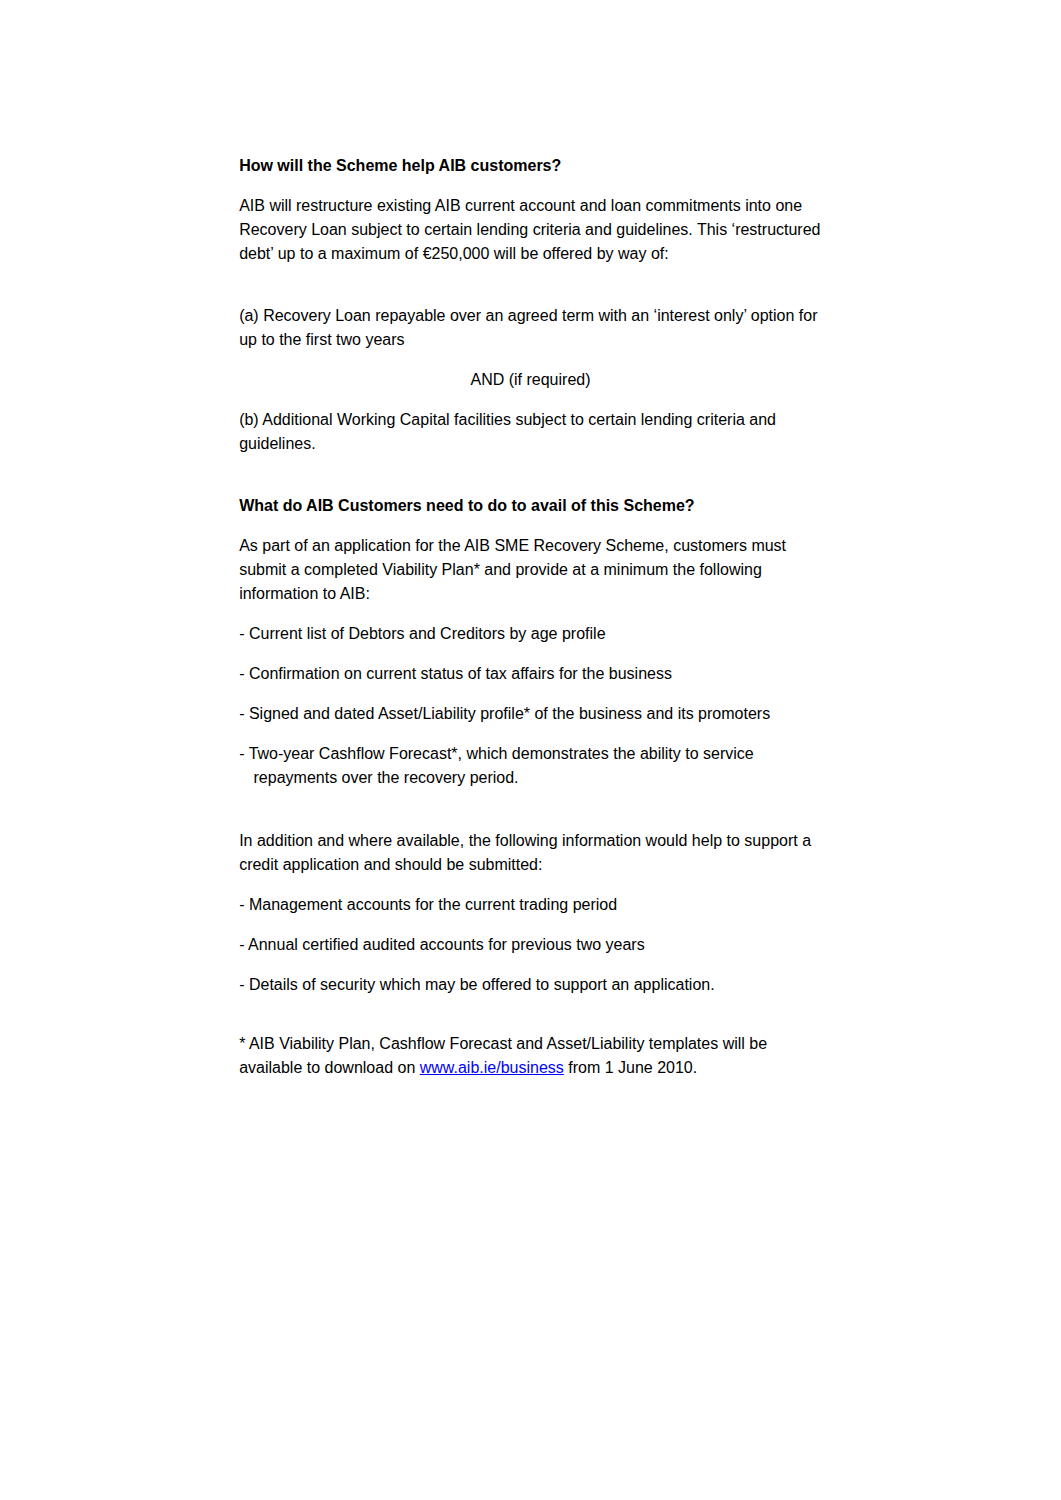How will the Scheme help AIB customers?
AIB will restructure existing AIB current account and loan commitments into one Recovery Loan subject to certain lending criteria and guidelines. This ‘restructured debt’ up to a maximum of €250,000 will be offered by way of:
(a) Recovery Loan repayable over an agreed term with an ‘interest only’ option for up to the first two years
AND (if required)
(b) Additional Working Capital facilities subject to certain lending criteria and guidelines.
What do AIB Customers need to do to avail of this Scheme?
As part of an application for the AIB SME Recovery Scheme, customers must submit a completed Viability Plan* and provide at a minimum the following information to AIB:
Current list of Debtors and Creditors by age profile
Confirmation on current status of tax affairs for the business
Signed and dated Asset/Liability profile* of the business and its promoters
Two-year Cashflow Forecast*, which demonstrates the ability to service repayments over the recovery period.
In addition and where available, the following information would help to support a credit application and should be submitted:
Management accounts for the current trading period
Annual certified audited accounts for previous two years
Details of security which may be offered to support an application.
* AIB Viability Plan, Cashflow Forecast and Asset/Liability templates will be available to download on www.aib.ie/business from 1 June 2010.